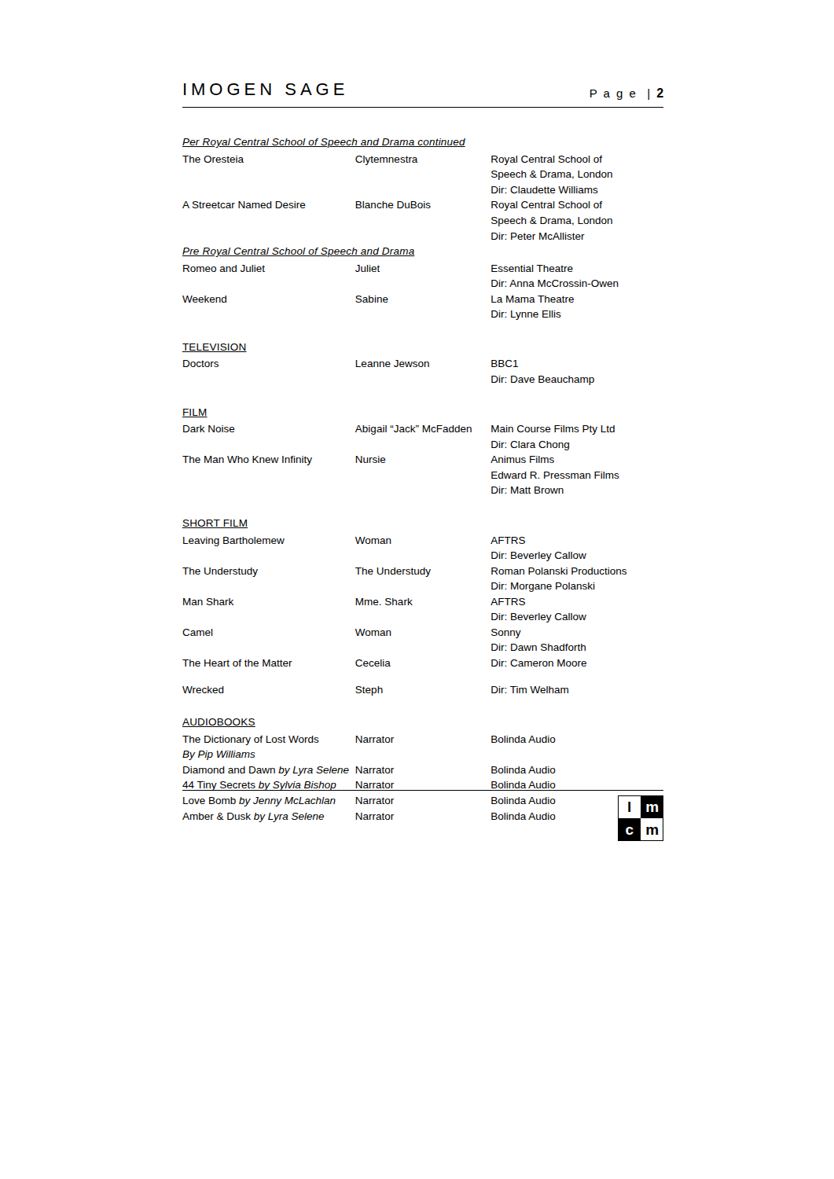IMOGEN SAGE
P a g e | 2
Per Royal Central School of Speech and Drama continued
| The Oresteia | Clytemnestra | Royal Central School of Speech & Drama, London Dir: Claudette Williams |
| A Streetcar Named Desire | Blanche DuBois | Royal Central School of Speech & Drama, London Dir: Peter McAllister |
Pre Royal Central School of Speech and Drama
| Romeo and Juliet | Juliet | Essential Theatre Dir: Anna McCrossin-Owen |
| Weekend | Sabine | La Mama Theatre Dir: Lynne Ellis |
TELEVISION
| Doctors | Leanne Jewson | BBC1 Dir: Dave Beauchamp |
FILM
| Dark Noise | Abigail “Jack” McFadden | Main Course Films Pty Ltd Dir: Clara Chong |
| The Man Who Knew Infinity | Nursie | Animus Films Edward R. Pressman Films Dir: Matt Brown |
SHORT FILM
| Leaving Bartholemew | Woman | AFTRS Dir: Beverley Callow |
| The Understudy | The Understudy | Roman Polanski Productions Dir: Morgane Polanski |
| Man Shark | Mme. Shark | AFTRS Dir: Beverley Callow |
| Camel | Woman | Sonny Dir: Dawn Shadforth |
| The Heart of the Matter | Cecelia | Dir: Cameron Moore |
| Wrecked | Steph | Dir: Tim Welham |
AUDIOBOOKS
| The Dictionary of Lost Words By Pip Williams | Narrator | Bolinda Audio |
| Diamond and Dawn by Lyra Selene | Narrator | Bolinda Audio |
| 44 Tiny Secrets by Sylvia Bishop | Narrator | Bolinda Audio |
| Love Bomb by Jenny McLachlan | Narrator | Bolinda Audio |
| Amber & Dusk by Lyra Selene | Narrator | Bolinda Audio |
l
m
c
m